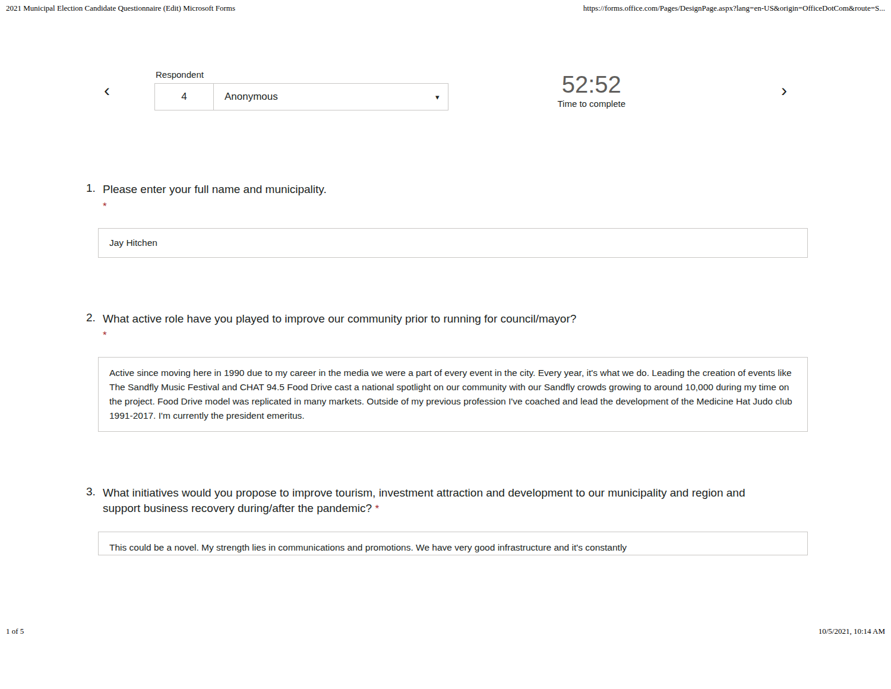2021 Municipal Election Candidate Questionnaire (Edit) Microsoft Forms
https://forms.office.com/Pages/DesignPage.aspx?lang=en-US&origin=OfficeDotCom&route=S...
‹
Respondent
4
Anonymous ▾
52:52
Time to complete
›
Please enter your full name and municipality.
*
Jay Hitchen
What active role have you played to improve our community prior to running for council/mayor?
*
Active since moving here in 1990 due to my career in the media we were a part of every event in the city. Every year, it's what we do. Leading the creation of events like The Sandfly Music Festival and CHAT 94.5 Food Drive cast a national spotlight on our community with our Sandfly crowds growing to around 10,000 during my time on the project. Food Drive model was replicated in many markets. Outside of my previous profession I've coached and lead the development of the Medicine Hat Judo club 1991-2017. I'm currently the president emeritus.
What initiatives would you propose to improve tourism, investment attraction and development to our municipality and region and support business recovery during/after the pandemic? *
This could be a novel. My strength lies in communications and promotions. We have very good infrastructure and it's constantly
1 of 5
10/5/2021, 10:14 AM